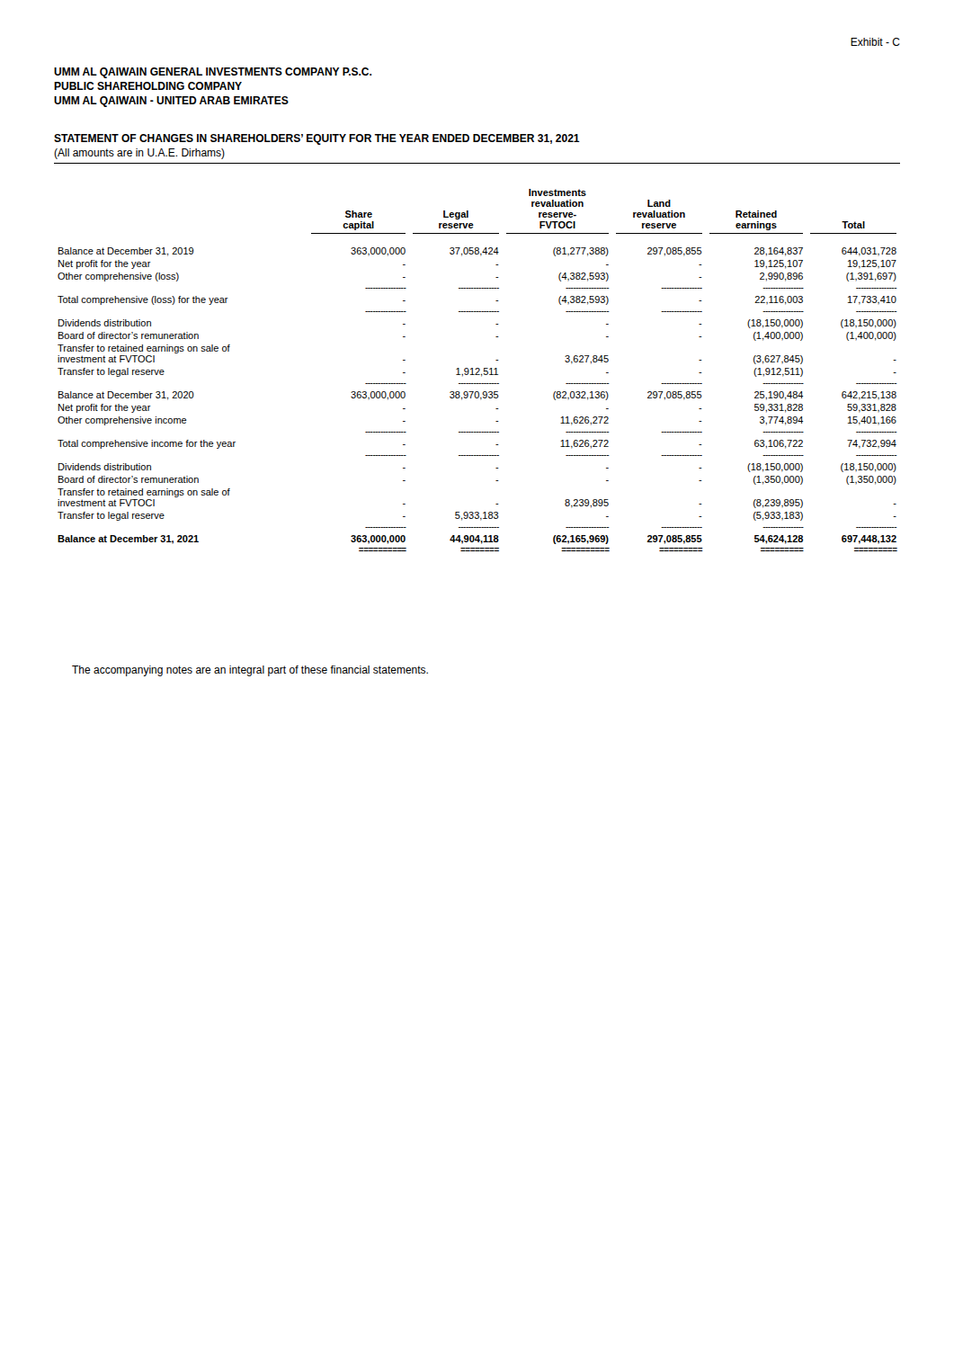Exhibit - C
UMM AL QAIWAIN GENERAL INVESTMENTS COMPANY P.S.C.
PUBLIC SHAREHOLDING COMPANY
UMM AL QAIWAIN - UNITED ARAB EMIRATES
STATEMENT OF CHANGES IN SHAREHOLDERS’ EQUITY FOR THE YEAR ENDED DECEMBER 31, 2021
(All amounts are in U.A.E. Dirhams)
| | Share capital | Legal reserve | Investments revaluation reserve- FVTOCI | Land revaluation reserve | Retained earnings | Total |
| --- | --- | --- | --- | --- | --- | --- |
| Balance at December 31, 2019 | 363,000,000 | 37,058,424 | (81,277,388) | 297,085,855 | 28,164,837 | 644,031,728 |
| Net profit for the year | - | - | - | - | 19,125,107 | 19,125,107 |
| Other comprehensive (loss) | - | - | (4,382,593) | - | 2,990,896 | (1,391,697) |
| | ---------------- | ---------------- | ----------------- | ---------------- | ---------------- | ---------------- |
| Total comprehensive (loss) for the year | - | - | (4,382,593) | - | 22,116,003 | 17,733,410 |
| | ---------------- | ---------------- | ----------------- | ---------------- | ---------------- | ---------------- |
| Dividends distribution | - | - | - | - | (18,150,000) | (18,150,000) |
| Board of director’s remuneration | - | - | - | - | (1,400,000) | (1,400,000) |
| Transfer to retained earnings on sale of investment at FVTOCI | - | - | 3,627,845 | - | (3,627,845) | - |
| Transfer to legal reserve | - | 1,912,511 | - | - | (1,912,511) | - |
| | ---------------- | ---------------- | ----------------- | ---------------- | ---------------- | ---------------- |
| Balance at December 31, 2020 | 363,000,000 | 38,970,935 | (82,032,136) | 297,085,855 | 25,190,484 | 642,215,138 |
| Net profit for the year | - | - | - | - | 59,331,828 | 59,331,828 |
| Other comprehensive income | - | - | 11,626,272 | - | 3,774,894 | 15,401,166 |
| | ---------------- | ---------------- | ----------------- | ---------------- | ---------------- | ---------------- |
| Total comprehensive income for the year | - | - | 11,626,272 | - | 63,106,722 | 74,732,994 |
| | ---------------- | ---------------- | ----------------- | ---------------- | ---------------- | ---------------- |
| Dividends distribution | - | - | - | - | (18,150,000) | (18,150,000) |
| Board of director’s remuneration | - | - | - | - | (1,350,000) | (1,350,000) |
| Transfer to retained earnings on sale of investment at FVTOCI | - | - | 8,239,895 | - | (8,239,895) | - |
| Transfer to legal reserve | - | 5,933,183 | - | - | (5,933,183) | - |
| | ---------------- | ---------------- | ----------------- | ---------------- | ---------------- | ---------------- |
| Balance at December 31, 2021 | 363,000,000 | 44,904,118 | (62,165,969) | 297,085,855 | 54,624,128 | 697,448,132 |
| | ======== == | ======== | ========= = | ======== = | ========= | ======== = |
The accompanying notes are an integral part of these financial statements.